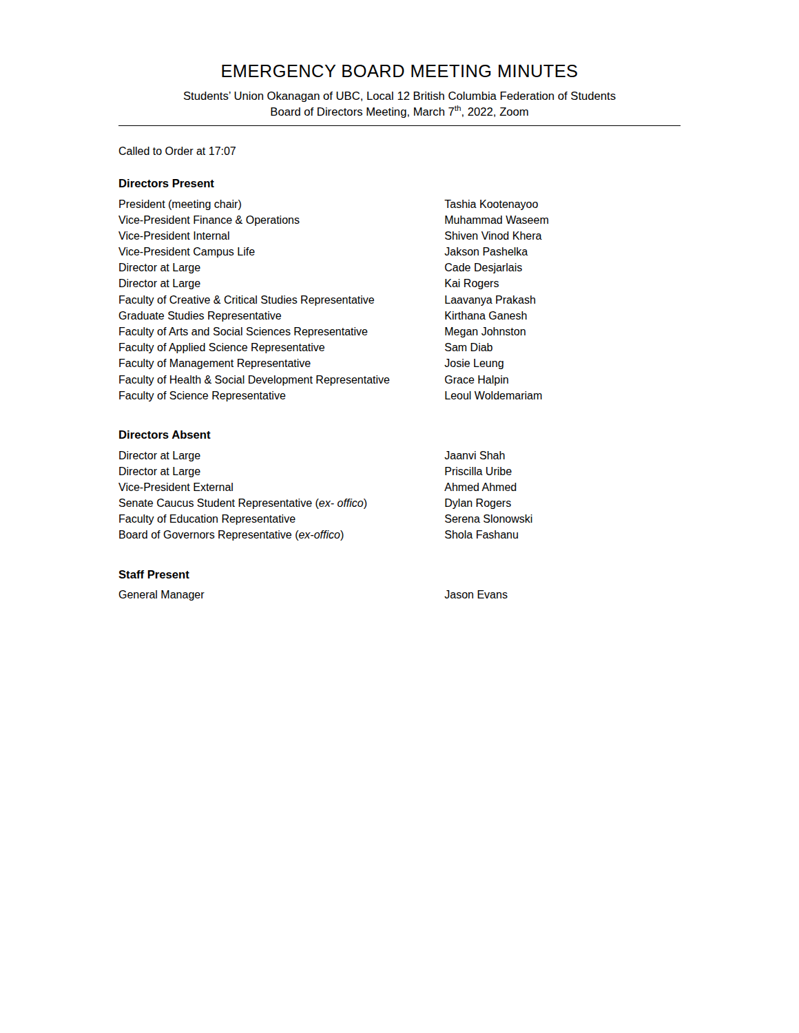EMERGENCY BOARD MEETING MINUTES
Students’ Union Okanagan of UBC, Local 12 British Columbia Federation of Students
Board of Directors Meeting, March 7th, 2022, Zoom
Called to Order at 17:07
Directors Present
| President (meeting chair) | Tashia Kootenayoo |
| Vice-President Finance & Operations | Muhammad Waseem |
| Vice-President Internal | Shiven Vinod Khera |
| Vice-President Campus Life | Jakson Pashelka |
| Director at Large | Cade Desjarlais |
| Director at Large | Kai Rogers |
| Faculty of Creative & Critical Studies Representative | Laavanya Prakash |
| Graduate Studies Representative | Kirthana Ganesh |
| Faculty of Arts and Social Sciences Representative | Megan Johnston |
| Faculty of Applied Science Representative | Sam Diab |
| Faculty of Management Representative | Josie Leung |
| Faculty of Health & Social Development Representative | Grace Halpin |
| Faculty of Science Representative | Leoul Woldemariam |
Directors Absent
| Director at Large | Jaanvi Shah |
| Director at Large | Priscilla Uribe |
| Vice-President External | Ahmed Ahmed |
| Senate Caucus Student Representative ( ex- offico ) | Dylan Rogers |
| Faculty of Education Representative | Serena Slonowski |
| Board of Governors Representative ( ex-offico ) | Shola Fashanu |
Staff Present
| General Manager | Jason Evans |